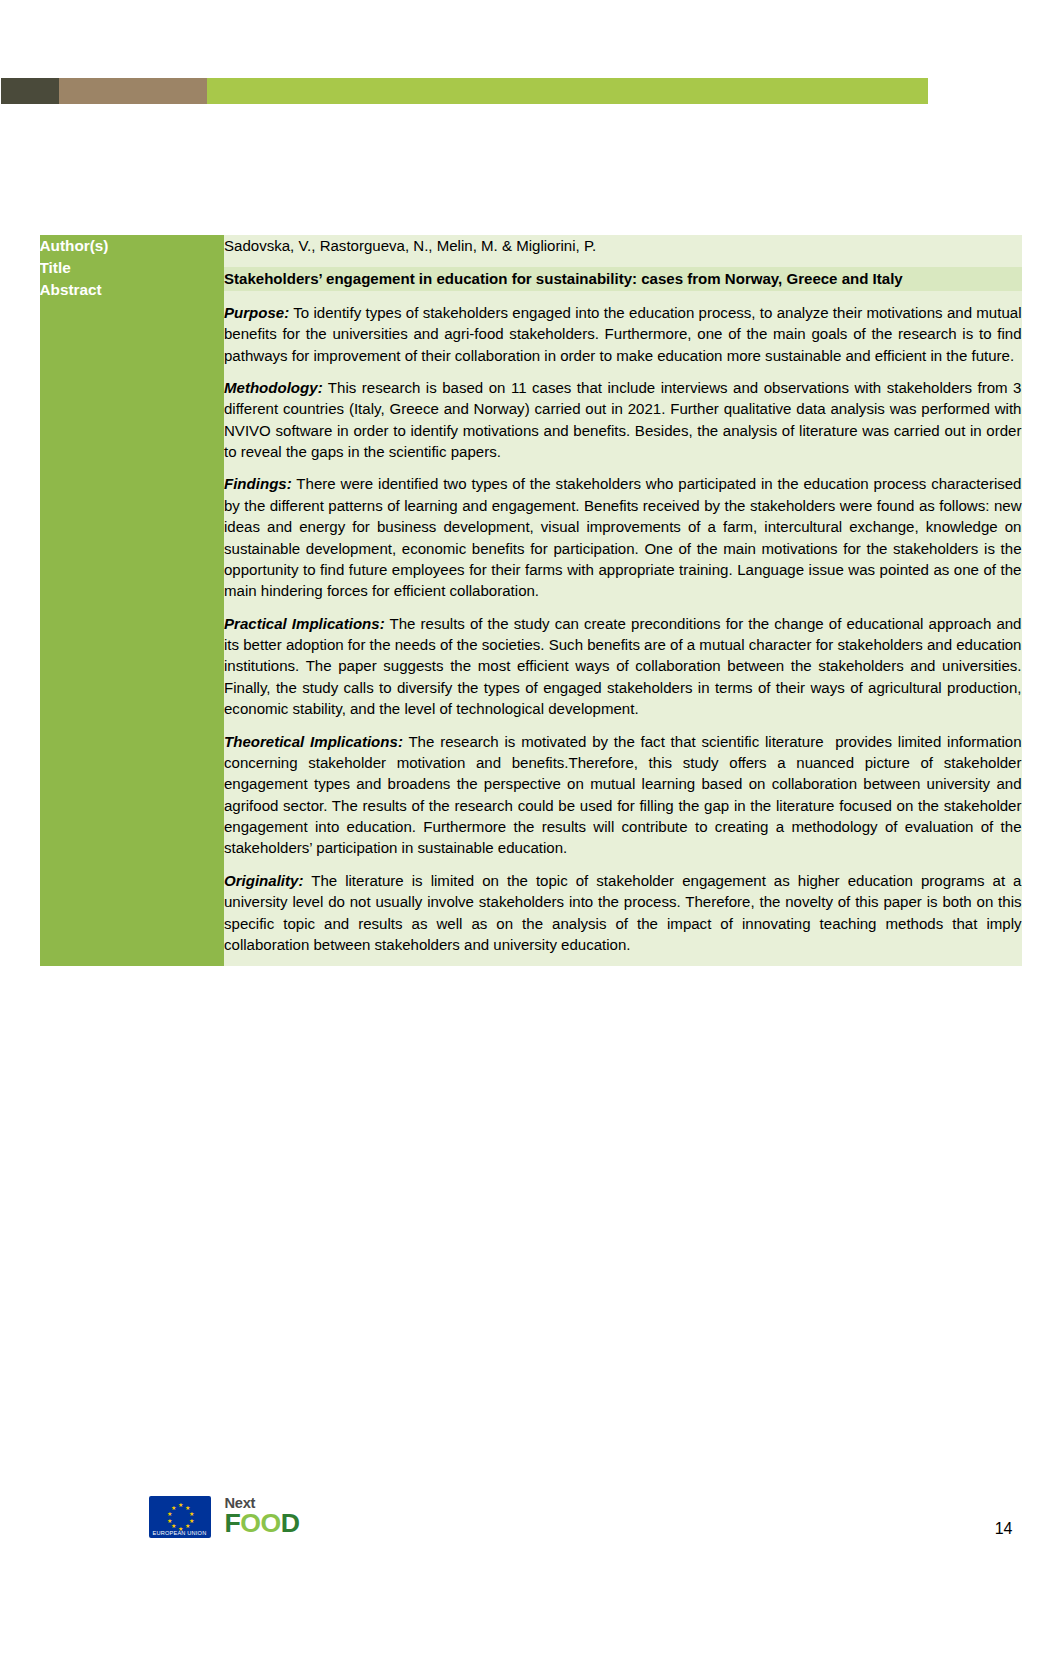| Author(s) Title Abstract | Sadovska, V., Rastorgueva, N., Melin, M. & Migliorini, P. Stakeholders’ engagement in education for sustainability: cases from Norway, Greece and Italy Purpose : To identify types of stakeholders engaged into the education process, to analyze their motivations and mutual benefits for the universities and agri-food stakeholders. Furthermore, one of the main goals of the research is to find pathways for improvement of their collaboration in order to make education more sustainable and efficient in the future. Methodology : This research is based on 11 cases that include interviews and observations with stakeholders from 3 different countries (Italy, Greece and Norway) carried out in 2021. Further qualitative data analysis was performed with NVIVO software in order to identify motivations and benefits. Besides, the analysis of literature was carried out in order to reveal the gaps in the scientific papers. Findings : There were identified two types of the stakeholders who participated in the education process characterised by the different patterns of learning and engagement. Benefits received by the stakeholders were found as follows: new ideas and energy for business development, visual improvements of a farm, intercultural exchange, knowledge on sustainable development, economic benefits for participation. One of the main motivations for the stakeholders is the opportunity to find future employees for their farms with appropriate training. Language issue was pointed as one of the main hindering forces for efficient collaboration. Practical Implications : The results of the study can create preconditions for the change of educational approach and its better adoption for the needs of the societies. Such benefits are of a mutual character for stakeholders and education institutions. The paper suggests the most efficient ways of collaboration between the stakeholders and universities. Finally, the study calls to diversify the types of engaged stakeholders in terms of their ways of agricultural production, economic stability, and the level of technological development. Theoretical Implications : The research is motivated by the fact that scientific literature provides limited information concerning stakeholder motivation and benefits.Therefore, this study offers a nuanced picture of stakeholder engagement types and broadens the perspective on mutual learning based on collaboration between university and agrifood sector. The results of the research could be used for filling the gap in the literature focused on the stakeholder engagement into education. Furthermore the results will contribute to creating a methodology of evaluation of the stakeholders’ participation in sustainable education. Originality: The literature is limited on the topic of stakeholder engagement as higher education programs at a university level do not usually involve stakeholders into the process. Therefore, the novelty of this paper is both on this specific topic and results as well as on the analysis of the impact of innovating teaching methods that imply collaboration between stakeholders and university education. |
★ ★ ★ ★ ★ ★ ★ ★ ★ ★
EUROPEAN UNION
Next
FOOD
14